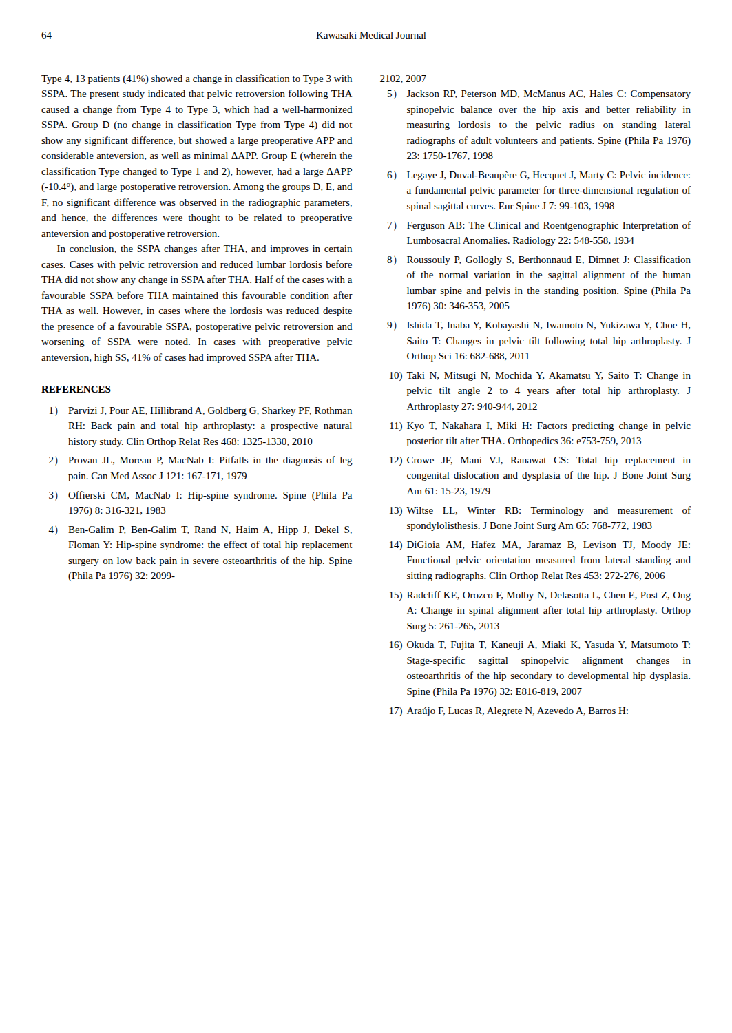64 Kawasaki Medical Journal
Type 4, 13 patients (41%) showed a change in classification to Type 3 with SSPA. The present study indicated that pelvic retroversion following THA caused a change from Type 4 to Type 3, which had a well-harmonized SSPA. Group D (no change in classification Type from Type 4) did not show any significant difference, but showed a large preoperative APP and considerable anteversion, as well as minimal ΔAPP. Group E (wherein the classification Type changed to Type 1 and 2), however, had a large ΔAPP (-10.4°), and large postoperative retroversion. Among the groups D, E, and F, no significant difference was observed in the radiographic parameters, and hence, the differences were thought to be related to preoperative anteversion and postoperative retroversion.
In conclusion, the SSPA changes after THA, and improves in certain cases. Cases with pelvic retroversion and reduced lumbar lordosis before THA did not show any change in SSPA after THA. Half of the cases with a favourable SSPA before THA maintained this favourable condition after THA as well. However, in cases where the lordosis was reduced despite the presence of a favourable SSPA, postoperative pelvic retroversion and worsening of SSPA were noted. In cases with preoperative pelvic anteversion, high SS, 41% of cases had improved SSPA after THA.
REFERENCES
Parvizi J, Pour AE, Hillibrand A, Goldberg G, Sharkey PF, Rothman RH: Back pain and total hip arthroplasty: a prospective natural history study. Clin Orthop Relat Res 468: 1325-1330, 2010
Provan JL, Moreau P, MacNab I: Pitfalls in the diagnosis of leg pain. Can Med Assoc J 121: 167-171, 1979
Offierski CM, MacNab I: Hip-spine syndrome. Spine (Phila Pa 1976) 8: 316-321, 1983
Ben-Galim P, Ben-Galim T, Rand N, Haim A, Hipp J, Dekel S, Floman Y: Hip-spine syndrome: the effect of total hip replacement surgery on low back pain in severe osteoarthritis of the hip. Spine (Phila Pa 1976) 32: 2099-
2102, 2007
Jackson RP, Peterson MD, McManus AC, Hales C: Compensatory spinopelvic balance over the hip axis and better reliability in measuring lordosis to the pelvic radius on standing lateral radiographs of adult volunteers and patients. Spine (Phila Pa 1976) 23: 1750-1767, 1998
Legaye J, Duval-Beaupère G, Hecquet J, Marty C: Pelvic incidence: a fundamental pelvic parameter for three-dimensional regulation of spinal sagittal curves. Eur Spine J 7: 99-103, 1998
Ferguson AB: The Clinical and Roentgenographic Interpretation of Lumbosacral Anomalies. Radiology 22: 548-558, 1934
Roussouly P, Gollogly S, Berthonnaud E, Dimnet J: Classification of the normal variation in the sagittal alignment of the human lumbar spine and pelvis in the standing position. Spine (Phila Pa 1976) 30: 346-353, 2005
Ishida T, Inaba Y, Kobayashi N, Iwamoto N, Yukizawa Y, Choe H, Saito T: Changes in pelvic tilt following total hip arthroplasty. J Orthop Sci 16: 682-688, 2011
Taki N, Mitsugi N, Mochida Y, Akamatsu Y, Saito T: Change in pelvic tilt angle 2 to 4 years after total hip arthroplasty. J Arthroplasty 27: 940-944, 2012
Kyo T, Nakahara I, Miki H: Factors predicting change in pelvic posterior tilt after THA. Orthopedics 36: e753-759, 2013
Crowe JF, Mani VJ, Ranawat CS: Total hip replacement in congenital dislocation and dysplasia of the hip. J Bone Joint Surg Am 61: 15-23, 1979
Wiltse LL, Winter RB: Terminology and measurement of spondylolisthesis. J Bone Joint Surg Am 65: 768-772, 1983
DiGioia AM, Hafez MA, Jaramaz B, Levison TJ, Moody JE: Functional pelvic orientation measured from lateral standing and sitting radiographs. Clin Orthop Relat Res 453: 272-276, 2006
Radcliff KE, Orozco F, Molby N, Delasotta L, Chen E, Post Z, Ong A: Change in spinal alignment after total hip arthroplasty. Orthop Surg 5: 261-265, 2013
Okuda T, Fujita T, Kaneuji A, Miaki K, Yasuda Y, Matsumoto T: Stage-specific sagittal spinopelvic alignment changes in osteoarthritis of the hip secondary to developmental hip dysplasia. Spine (Phila Pa 1976) 32: E816-819, 2007
Araújo F, Lucas R, Alegrete N, Azevedo A, Barros H: